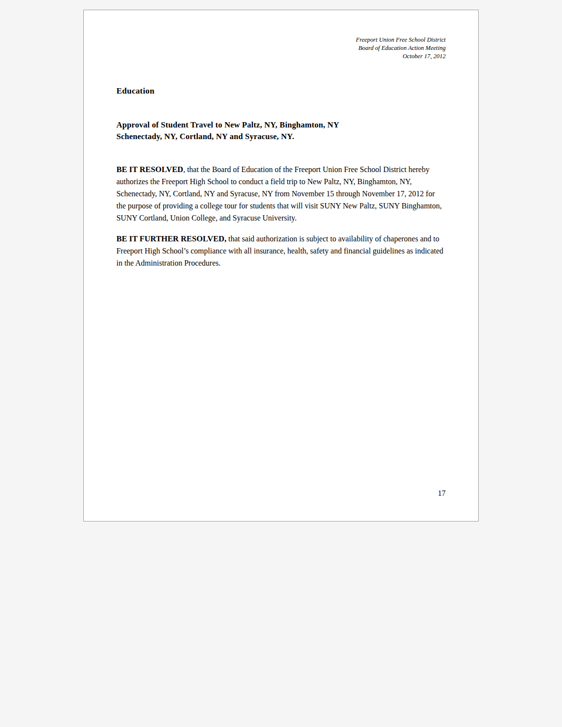Freeport Union Free School District
Board of Education Action Meeting
October 17, 2012
Education
Approval of Student Travel to New Paltz, NY, Binghamton, NY
Schenectady, NY, Cortland, NY and Syracuse, NY.
BE IT RESOLVED, that the Board of Education of the Freeport Union Free School District hereby authorizes the Freeport High School to conduct a field trip to New Paltz, NY, Binghamton, NY, Schenectady, NY, Cortland, NY and Syracuse, NY from November 15 through November 17, 2012 for the purpose of providing a college tour for students that will visit SUNY New Paltz, SUNY Binghamton, SUNY Cortland, Union College, and Syracuse University.
BE IT FURTHER RESOLVED, that said authorization is subject to availability of chaperones and to Freeport High School’s compliance with all insurance, health, safety and financial guidelines as indicated in the Administration Procedures.
17